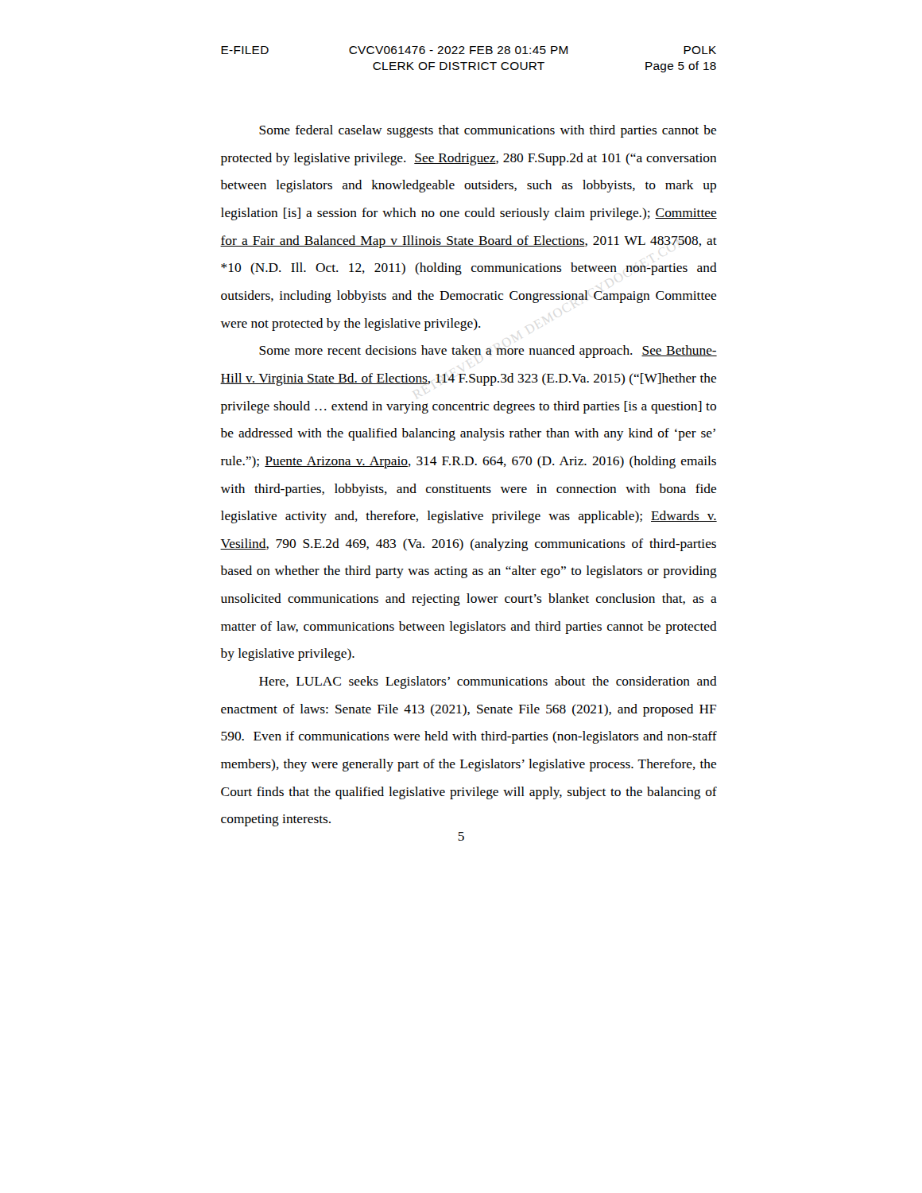E-FILED
CVCV061476 - 2022 FEB 28 01:45 PM
POLK
CLERK OF DISTRICT COURT
Page 5 of 18
RETRIEVED FROM DEMOCRACYDOCKET.COM
Some federal caselaw suggests that communications with third parties cannot be protected by legislative privilege. See Rodriguez, 280 F.Supp.2d at 101 (“a conversation between legislators and knowledgeable outsiders, such as lobbyists, to mark up legislation [is] a session for which no one could seriously claim privilege.); Committee for a Fair and Balanced Map v Illinois State Board of Elections, 2011 WL 4837508, at *10 (N.D. Ill. Oct. 12, 2011) (holding communications between non-parties and outsiders, including lobbyists and the Democratic Congressional Campaign Committee were not protected by the legislative privilege).
Some more recent decisions have taken a more nuanced approach. See Bethune-Hill v. Virginia State Bd. of Elections, 114 F.Supp.3d 323 (E.D.Va. 2015) (“[W]hether the privilege should … extend in varying concentric degrees to third parties [is a question] to be addressed with the qualified balancing analysis rather than with any kind of ‘per se’ rule.”); Puente Arizona v. Arpaio, 314 F.R.D. 664, 670 (D. Ariz. 2016) (holding emails with third-parties, lobbyists, and constituents were in connection with bona fide legislative activity and, therefore, legislative privilege was applicable); Edwards v. Vesilind, 790 S.E.2d 469, 483 (Va. 2016) (analyzing communications of third-parties based on whether the third party was acting as an “alter ego” to legislators or providing unsolicited communications and rejecting lower court’s blanket conclusion that, as a matter of law, communications between legislators and third parties cannot be protected by legislative privilege).
Here, LULAC seeks Legislators’ communications about the consideration and enactment of laws: Senate File 413 (2021), Senate File 568 (2021), and proposed HF 590. Even if communications were held with third-parties (non-legislators and non-staff members), they were generally part of the Legislators’ legislative process. Therefore, the Court finds that the qualified legislative privilege will apply, subject to the balancing of competing interests.
5